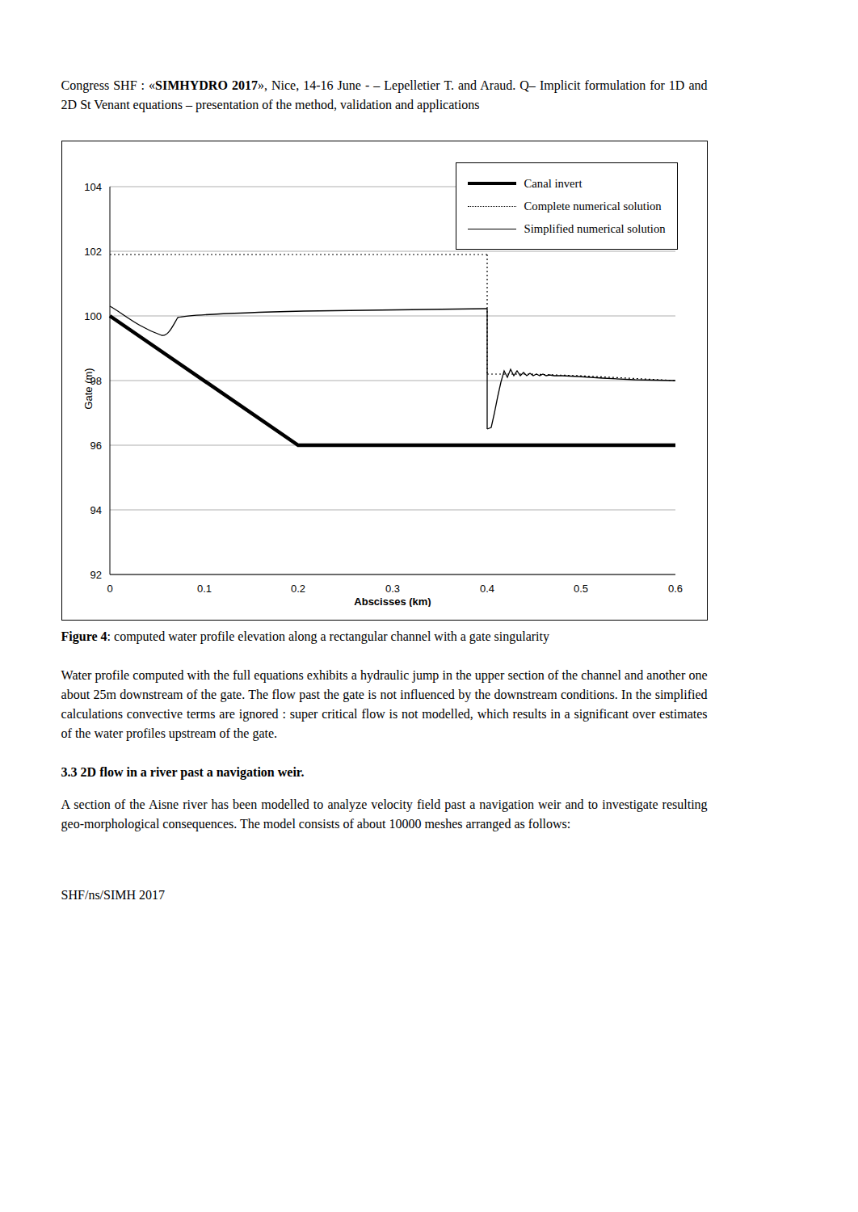Congress SHF : «SIMHYDRO 2017», Nice, 14-16 June - – Lepelletier T. and Araud. Q– Implicit formulation for 1D and 2D St Venant equations – presentation of the method, validation and applications
Canal invert
Complete numerical solution
Simplified numerical solution
104 102 100 98 96 94 92 0 0.1 0.2 0.3 0.4 0.5 0.6 Gate (m) Abscisses (km)
Figure 4: computed water profile elevation along a rectangular channel with a gate singularity
Water profile computed with the full equations exhibits a hydraulic jump in the upper section of the channel and another one about 25m downstream of the gate. The flow past the gate is not influenced by the downstream conditions. In the simplified calculations convective terms are ignored : super critical flow is not modelled, which results in a significant over estimates of the water profiles upstream of the gate.
3.3 2D flow in a river past a navigation weir.
A section of the Aisne river has been modelled to analyze velocity field past a navigation weir and to investigate resulting geo-morphological consequences. The model consists of about 10000 meshes arranged as follows:
SHF/ns/SIMH 2017